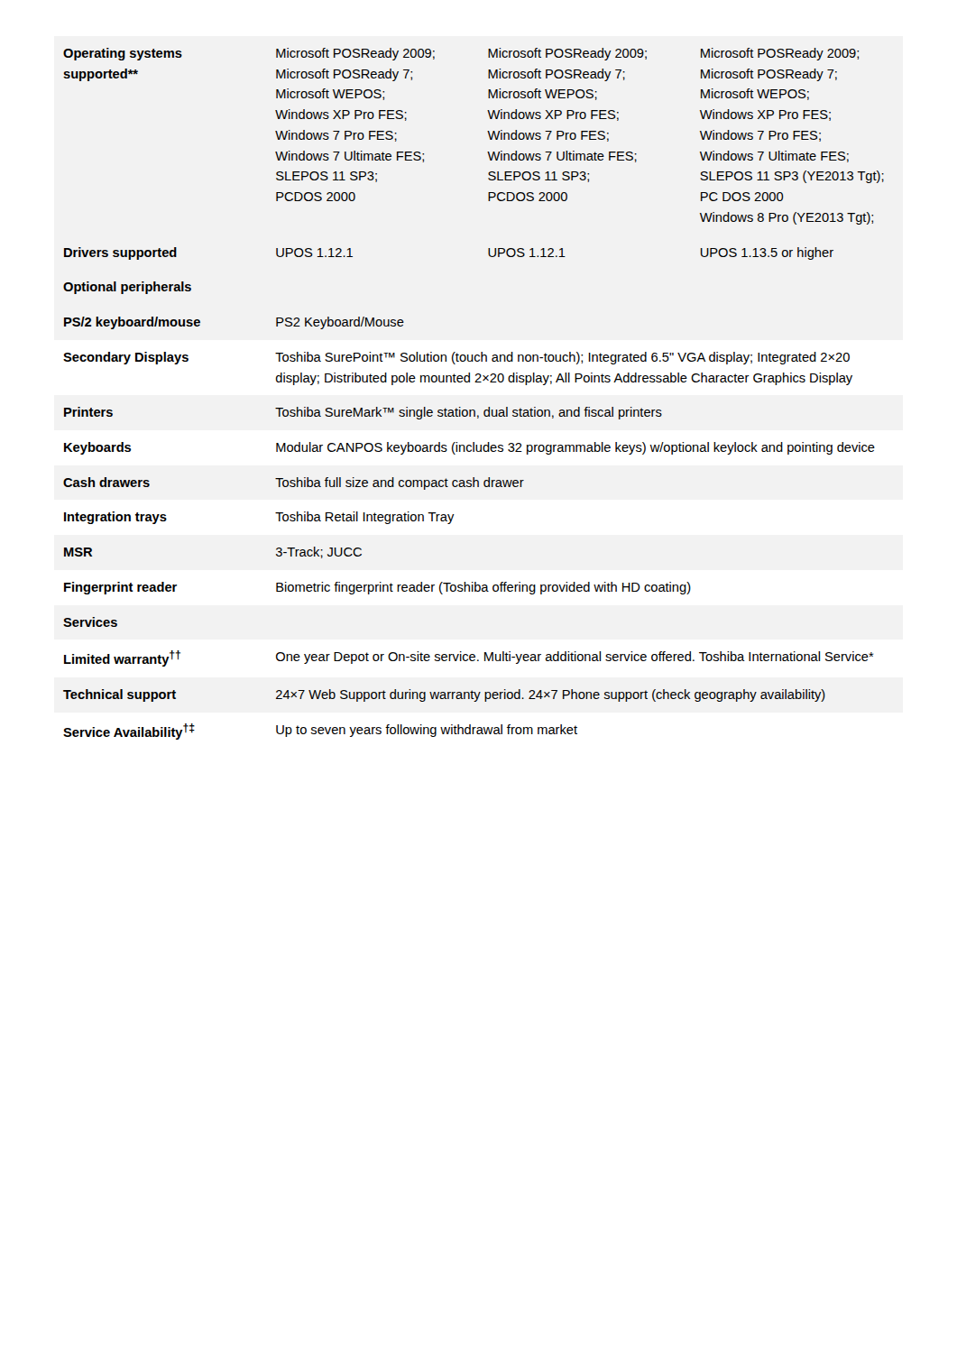| Operating systems supported** | Microsoft POSReady 2009; Microsoft POSReady 7; Microsoft WEPOS; Windows XP Pro FES; Windows 7 Pro FES; Windows 7 Ultimate FES; SLEPOS 11 SP3; PCDOS 2000 | Microsoft POSReady 2009; Microsoft POSReady 7; Microsoft WEPOS; Windows XP Pro FES; Windows 7 Pro FES; Windows 7 Ultimate FES; SLEPOS 11 SP3; PCDOS 2000 | Microsoft POSReady 2009; Microsoft POSReady 7; Microsoft WEPOS; Windows XP Pro FES; Windows 7 Pro FES; Windows 7 Ultimate FES; SLEPOS 11 SP3 (YE2013 Tgt); PC DOS 2000 Windows 8 Pro (YE2013 Tgt); |
| Drivers supported | UPOS 1.12.1 | UPOS 1.12.1 | UPOS 1.13.5 or higher |
| Optional peripherals |
| PS/2 keyboard/mouse | PS2 Keyboard/Mouse |
| Secondary Displays | Toshiba SurePoint™ Solution (touch and non-touch); Integrated 6.5" VGA display; Integrated 2×20 display; Distributed pole mounted 2×20 display; All Points Addressable Character Graphics Display |
| Printers | Toshiba SureMark™ single station, dual station, and fiscal printers |
| Keyboards | Modular CANPOS keyboards (includes 32 programmable keys) w/optional keylock and pointing device |
| Cash drawers | Toshiba full size and compact cash drawer |
| Integration trays | Toshiba Retail Integration Tray |
| MSR | 3-Track; JUCC |
| Fingerprint reader | Biometric fingerprint reader (Toshiba offering provided with HD coating) |
| Services |
| Limited warranty †† | One year Depot or On-site service. Multi-year additional service offered. Toshiba International Service* |
| Technical support | 24×7 Web Support during warranty period. 24×7 Phone support (check geography availability) |
| Service Availability †‡ | Up to seven years following withdrawal from market |